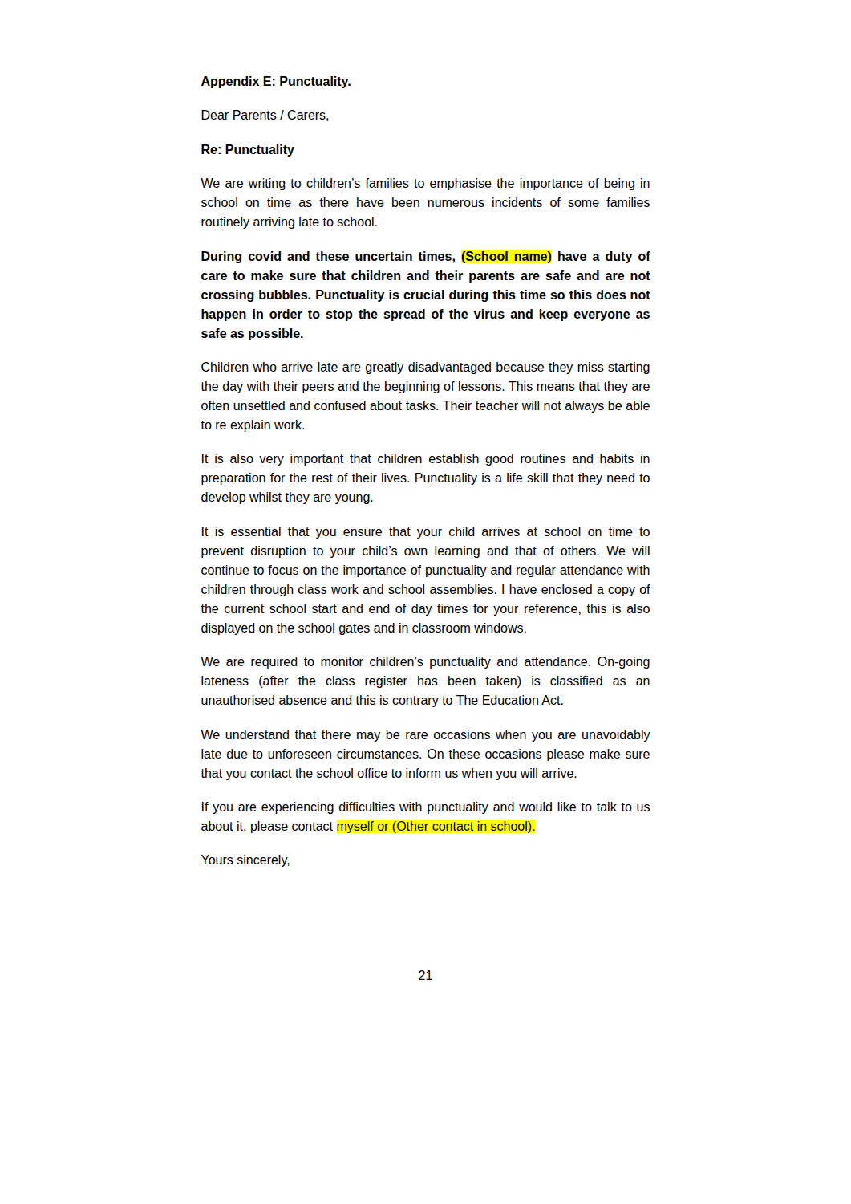Appendix E: Punctuality.
Dear Parents / Carers,
Re: Punctuality
We are writing to children’s families to emphasise the importance of being in school on time as there have been numerous incidents of some families routinely arriving late to school.
During covid and these uncertain times, (School name) have a duty of care to make sure that children and their parents are safe and are not crossing bubbles. Punctuality is crucial during this time so this does not happen in order to stop the spread of the virus and keep everyone as safe as possible.
Children who arrive late are greatly disadvantaged because they miss starting the day with their peers and the beginning of lessons. This means that they are often unsettled and confused about tasks. Their teacher will not always be able to re explain work.
It is also very important that children establish good routines and habits in preparation for the rest of their lives. Punctuality is a life skill that they need to develop whilst they are young.
It is essential that you ensure that your child arrives at school on time to prevent disruption to your child’s own learning and that of others. We will continue to focus on the importance of punctuality and regular attendance with children through class work and school assemblies. I have enclosed a copy of the current school start and end of day times for your reference, this is also displayed on the school gates and in classroom windows.
We are required to monitor children’s punctuality and attendance. On-going lateness (after the class register has been taken) is classified as an unauthorised absence and this is contrary to The Education Act.
We understand that there may be rare occasions when you are unavoidably late due to unforeseen circumstances. On these occasions please make sure that you contact the school office to inform us when you will arrive.
If you are experiencing difficulties with punctuality and would like to talk to us about it, please contact myself or (Other contact in school).
Yours sincerely,
21